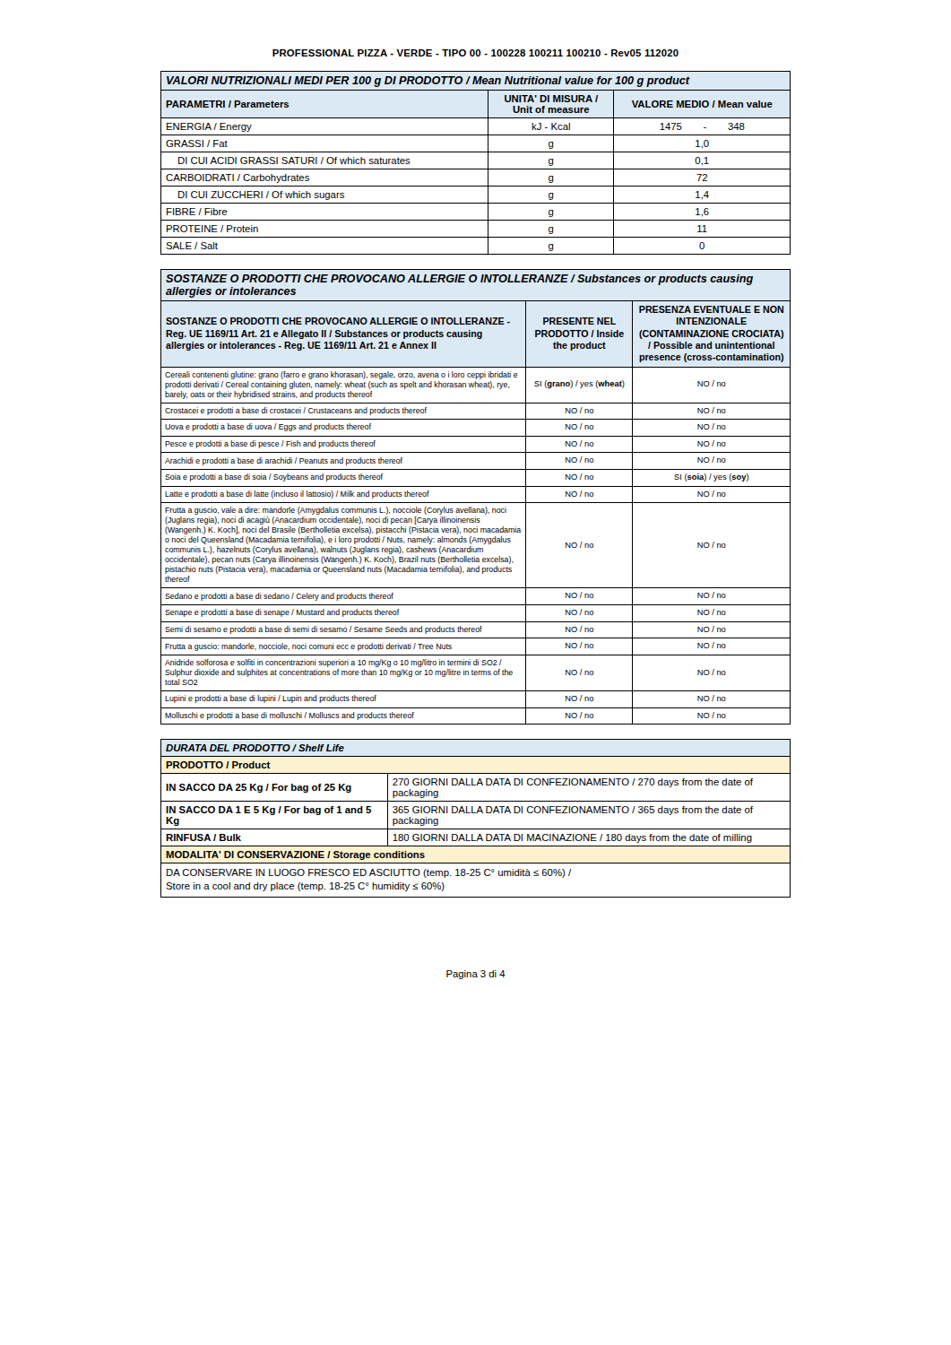PROFESSIONAL PIZZA - VERDE - TIPO 00 - 100228 100211 100210 - Rev05 112020
| VALORI NUTRIZIONALI MEDI PER 100 g DI PRODOTTO / Mean Nutritional value for 100 g product |
| PARAMETRI / Parameters | UNITA' DI MISURA / Unit of measure | VALORE MEDIO / Mean value |
| ENERGIA / Energy | kJ - Kcal | 1475 - 348 |
| GRASSI / Fat | g | 1,0 |
| DI CUI ACIDI GRASSI SATURI / Of which saturates | g | 0,1 |
| CARBOIDRATI / Carbohydrates | g | 72 |
| DI CUI ZUCCHERI / Of which sugars | g | 1,4 |
| FIBRE / Fibre | g | 1,6 |
| PROTEINE / Protein | g | 11 |
| SALE / Salt | g | 0 |
| SOSTANZE O PRODOTTI CHE PROVOCANO ALLERGIE O INTOLLERANZE / Substances or products causing allergies or intolerances |
| SOSTANZE O PRODOTTI CHE PROVOCANO ALLERGIE O INTOLLERANZE - Reg. UE 1169/11 Art. 21 e Allegato II / Substances or products causing allergies or intolerances - Reg. UE 1169/11 Art. 21 e Annex II | PRESENTE NEL PRODOTTO / Inside the product | PRESENZA EVENTUALE E NON INTENZIONALE (CONTAMINAZIONE CROCIATA) / Possible and unintentional presence (cross-contamination) |
| Cereali contenenti glutine: grano (farro e grano khorasan), segale, orzo, avena o i loro ceppi ibridati e prodotti derivati / Cereal containing gluten, namely: wheat (such as spelt and khorasan wheat), rye, barely, oats or their hybridised strains, and products thereof | SI ( grano ) / yes ( wheat ) | NO / no |
| Crostacei e prodotti a base di crostacei / Crustaceans and products thereof | NO / no | NO / no |
| Uova e prodotti a base di uova / Eggs and products thereof | NO / no | NO / no |
| Pesce e prodotti a base di pesce / Fish and products thereof | NO / no | NO / no |
| Arachidi e prodotti a base di arachidi / Peanuts and products thereof | NO / no | NO / no |
| Soia e prodotti a base di soia / Soybeans and products thereof | NO / no | SI ( soia ) / yes ( soy ) |
| Latte e prodotti a base di latte (incluso il lattosio) / Milk and products thereof | NO / no | NO / no |
| Frutta a guscio, vale a dire: mandorle (Amygdalus communis L.), nocciole (Corylus avellana), noci (Juglans regia), noci di acagiù (Anacardium occidentale), noci di pecan [Carya illinoinensis (Wangenh.) K. Koch], noci del Brasile (Bertholletia excelsa), pistacchi (Pistacia vera), noci macadamia o noci del Queensland (Macadamia ternifolia), e i loro prodotti / Nuts, namely: almonds (Amygdalus communis L.), hazelnuts (Corylus avellana), walnuts (Juglans regia), cashews (Anacardium occidentale), pecan nuts (Carya illinoinensis (Wangenh.) K. Koch), Brazil nuts (Bertholletia excelsa), pistachio nuts (Pistacia vera), macadamia or Queensland nuts (Macadamia ternifolia), and products thereof | NO / no | NO / no |
| Sedano e prodotti a base di sedano / Celery and products thereof | NO / no | NO / no |
| Senape e prodotti a base di senape / Mustard and products thereof | NO / no | NO / no |
| Semi di sesamo e prodotti a base di semi di sesamo / Sesame Seeds and products thereof | NO / no | NO / no |
| Frutta a guscio: mandorle, nocciole, noci comuni ecc e prodotti derivati / Tree Nuts | NO / no | NO / no |
| Anidride solforosa e solfiti in concentrazioni superiori a 10 mg/Kg o 10 mg/litro in termini di SO2 / Sulphur dioxide and sulphites at concentrations of more than 10 mg/Kg or 10 mg/litre in terms of the total SO2 | NO / no | NO / no |
| Lupini e prodotti a base di lupini / Lupin and products thereof | NO / no | NO / no |
| Molluschi e prodotti a base di molluschi / Molluscs and products thereof | NO / no | NO / no |
| DURATA DEL PRODOTTO / Shelf Life |
| PRODOTTO / Product |
| IN SACCO DA 25 Kg / For bag of 25 Kg | 270 GIORNI DALLA DATA DI CONFEZIONAMENTO / 270 days from the date of packaging |
| IN SACCO DA 1 E 5 Kg / For bag of 1 and 5 Kg | 365 GIORNI DALLA DATA DI CONFEZIONAMENTO / 365 days from the date of packaging |
| RINFUSA / Bulk | 180 GIORNI DALLA DATA DI MACINAZIONE / 180 days from the date of milling |
| MODALITA' DI CONSERVAZIONE / Storage conditions |
| DA CONSERVARE IN LUOGO FRESCO ED ASCIUTTO (temp. 18-25 C° umidità ≤ 60%) / Store in a cool and dry place (temp. 18-25 C° humidity ≤ 60%) |
Pagina 3 di 4